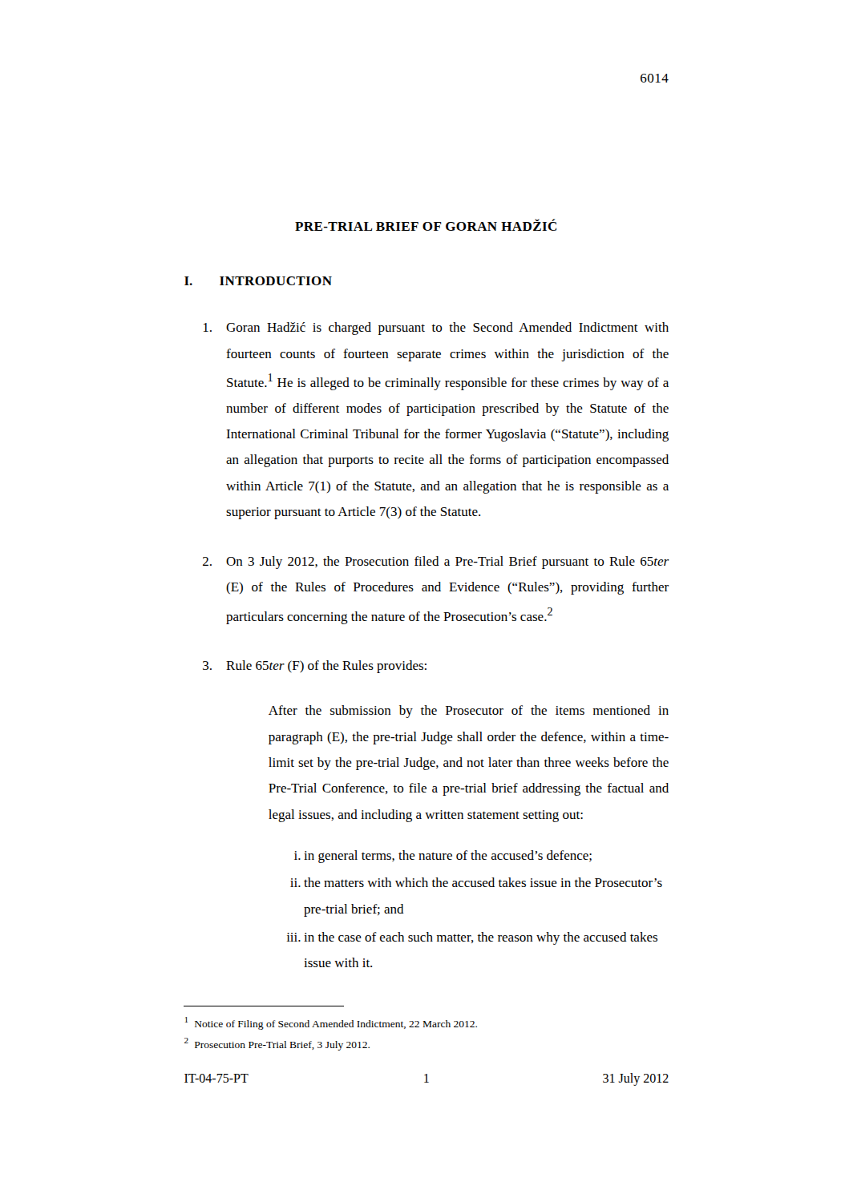6014
PRE-TRIAL BRIEF OF GORAN HADŽIĆ
I. INTRODUCTION
Goran Hadžić is charged pursuant to the Second Amended Indictment with fourteen counts of fourteen separate crimes within the jurisdiction of the Statute.1 He is alleged to be criminally responsible for these crimes by way of a number of different modes of participation prescribed by the Statute of the International Criminal Tribunal for the former Yugoslavia (“Statute”), including an allegation that purports to recite all the forms of participation encompassed within Article 7(1) of the Statute, and an allegation that he is responsible as a superior pursuant to Article 7(3) of the Statute.
On 3 July 2012, the Prosecution filed a Pre-Trial Brief pursuant to Rule 65ter (E) of the Rules of Procedures and Evidence (“Rules”), providing further particulars concerning the nature of the Prosecution’s case.2
Rule 65ter (F) of the Rules provides:
After the submission by the Prosecutor of the items mentioned in paragraph (E), the pre-trial Judge shall order the defence, within a time-limit set by the pre-trial Judge, and not later than three weeks before the Pre-Trial Conference, to file a pre-trial brief addressing the factual and legal issues, and including a written statement setting out:
in general terms, the nature of the accused’s defence;
the matters with which the accused takes issue in the Prosecutor’s pre-trial brief; and
in the case of each such matter, the reason why the accused takes issue with it.
1 Notice of Filing of Second Amended Indictment, 22 March 2012.
2 Prosecution Pre-Trial Brief, 3 July 2012.
IT-04-75-PT 1 31 July 2012